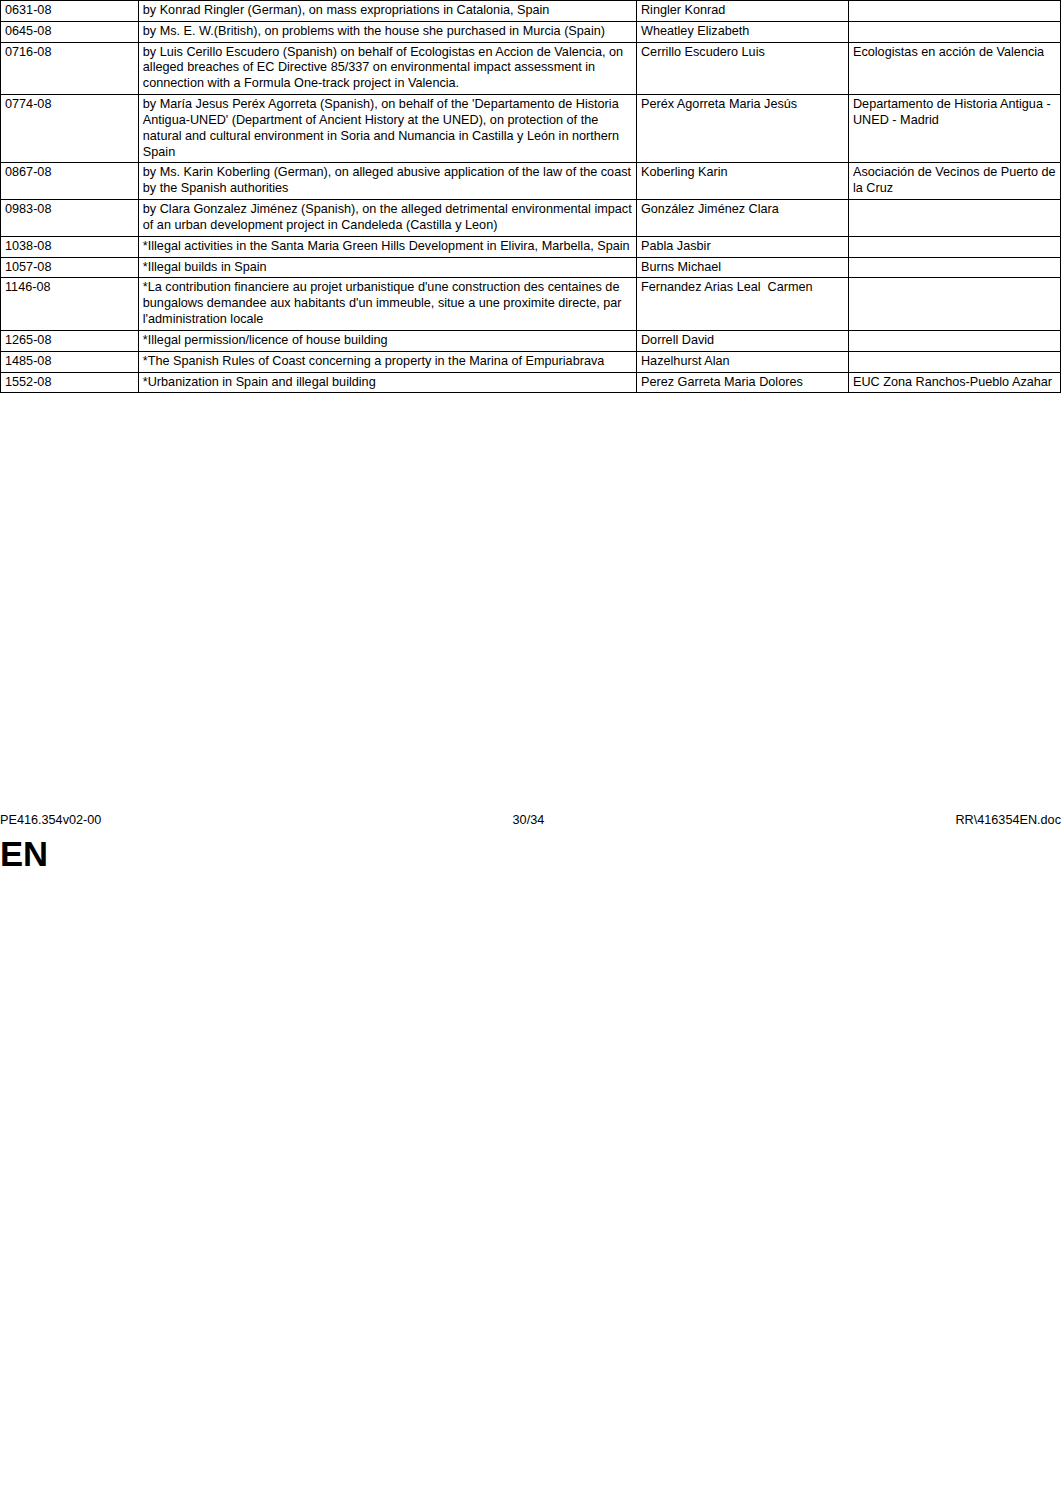| 0631-08 | by Konrad Ringler (German), on mass expropriations in Catalonia, Spain | Ringler Konrad | |
| 0645-08 | by Ms. E. W.(British), on problems with the house she purchased in Murcia (Spain) | Wheatley Elizabeth | |
| 0716-08 | by Luis Cerillo Escudero (Spanish) on behalf of Ecologistas en Accion de Valencia, on alleged breaches of EC Directive 85/337 on environmental impact assessment in connection with a Formula One-track project in Valencia. | Cerrillo Escudero Luis | Ecologistas en acción de Valencia |
| 0774-08 | by María Jesus Peréx Agorreta (Spanish), on behalf of the 'Departamento de Historia Antigua-UNED' (Department of Ancient History at the UNED), on protection of the natural and cultural environment in Soria and Numancia in Castilla y León in northern Spain | Peréx Agorreta Maria Jesús | Departamento de Historia Antigua - UNED - Madrid |
| 0867-08 | by Ms. Karin Koberling (German), on alleged abusive application of the law of the coast by the Spanish authorities | Koberling Karin | Asociación de Vecinos de Puerto de la Cruz |
| 0983-08 | by Clara Gonzalez Jiménez (Spanish), on the alleged detrimental environmental impact of an urban development project in Candeleda (Castilla y Leon) | González Jiménez Clara | |
| 1038-08 | *Illegal activities in the Santa Maria Green Hills Development in Elivira, Marbella, Spain | Pabla Jasbir | |
| 1057-08 | *Illegal builds in Spain | Burns Michael | |
| 1146-08 | *La contribution financiere au projet urbanistique d'une construction des centaines de bungalows demandee aux habitants d'un immeuble, situe a une proximite directe, par l'administration locale | Fernandez Arias Leal Carmen | |
| 1265-08 | *Illegal permission/licence of house building | Dorrell David | |
| 1485-08 | *The Spanish Rules of Coast concerning a property in the Marina of Empuriabrava | Hazelhurst Alan | |
| 1552-08 | *Urbanization in Spain and illegal building | Perez Garreta Maria Dolores | EUC Zona Ranchos-Pueblo Azahar |
PE416.354v02-00 30/34 RR\416354EN.doc
EN